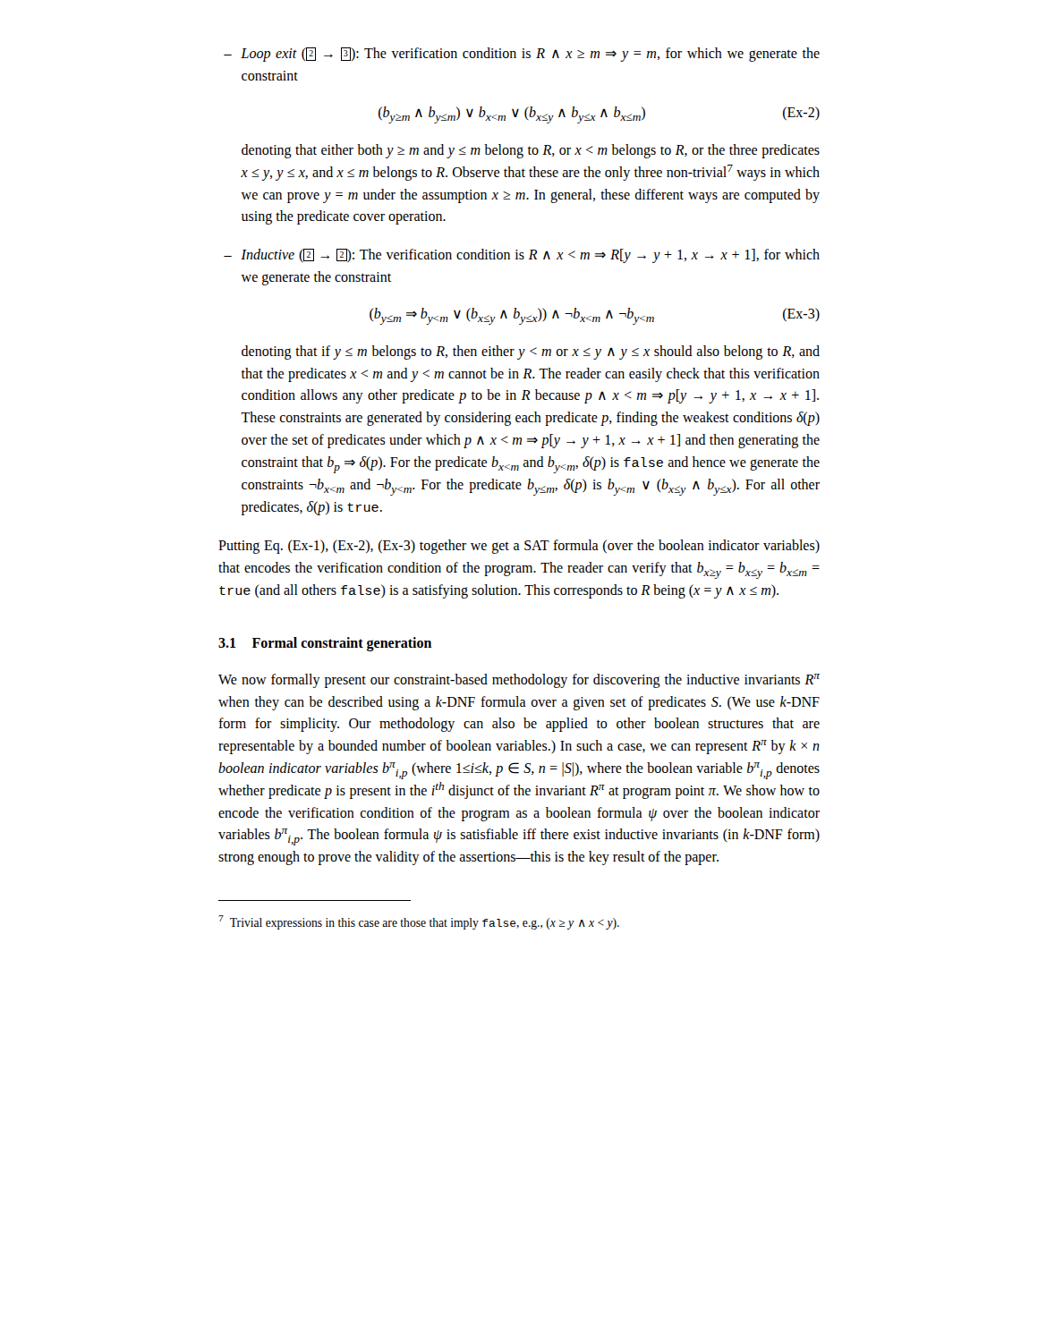Loop exit (2 → 3): The verification condition is R ∧ x ≥ m ⇒ y = m, for which we generate the constraint
(by≥m ∧ by≤m) ∨ bx<m ∨ (bx≤y ∧ by≤x ∧ bx≤m)
(Ex-2)
denoting that either both y ≥ m and y ≤ m belong to R, or x < m belongs to R, or the three predicates x ≤ y, y ≤ x, and x ≤ m belongs to R. Observe that these are the only three non-trivial7 ways in which we can prove y = m under the assumption x ≥ m. In general, these different ways are computed by using the predicate cover operation.
Inductive (2 → 2): The verification condition is R ∧ x < m ⇒ R[y → y + 1, x → x + 1], for which we generate the constraint
(by≤m ⇒ by<m ∨ (bx≤y ∧ by≤x)) ∧ ¬bx<m ∧ ¬by<m
(Ex-3)
denoting that if y ≤ m belongs to R, then either y < m or x ≤ y ∧ y ≤ x should also belong to R, and that the predicates x < m and y < m cannot be in R. The reader can easily check that this verification condition allows any other predicate p to be in R because p ∧ x < m ⇒ p[y → y + 1, x → x + 1]. These constraints are generated by considering each predicate p, finding the weakest conditions δ(p) over the set of predicates under which p ∧ x < m ⇒ p[y → y + 1, x → x + 1] and then generating the constraint that bp ⇒ δ(p). For the predicate bx<m and by<m, δ(p) is false and hence we generate the constraints ¬bx<m and ¬by<m. For the predicate by≤m, δ(p) is by<m ∨ (bx≤y ∧ by≤x). For all other predicates, δ(p) is true.
Putting Eq. (Ex-1), (Ex-2), (Ex-3) together we get a SAT formula (over the boolean indicator variables) that encodes the verification condition of the program. The reader can verify that bx≥y = bx≤y = bx≤m = true (and all others false) is a satisfying solution. This corresponds to R being (x = y ∧ x ≤ m).
3.1 Formal constraint generation
We now formally present our constraint-based methodology for discovering the inductive invariants Rπ when they can be described using a k-DNF formula over a given set of predicates S. (We use k-DNF form for simplicity. Our methodology can also be applied to other boolean structures that are representable by a bounded number of boolean variables.) In such a case, we can represent Rπ by k × n boolean indicator variables bπi,p (where 1≤i≤k, p ∈ S, n = |S|), where the boolean variable bπi,p denotes whether predicate p is present in the ith disjunct of the invariant Rπ at program point π. We show how to encode the verification condition of the program as a boolean formula ψ over the boolean indicator variables bπi,p. The boolean formula ψ is satisfiable iff there exist inductive invariants (in k-DNF form) strong enough to prove the validity of the assertions—this is the key result of the paper.
7 Trivial expressions in this case are those that imply false, e.g., (x ≥ y ∧ x < y).